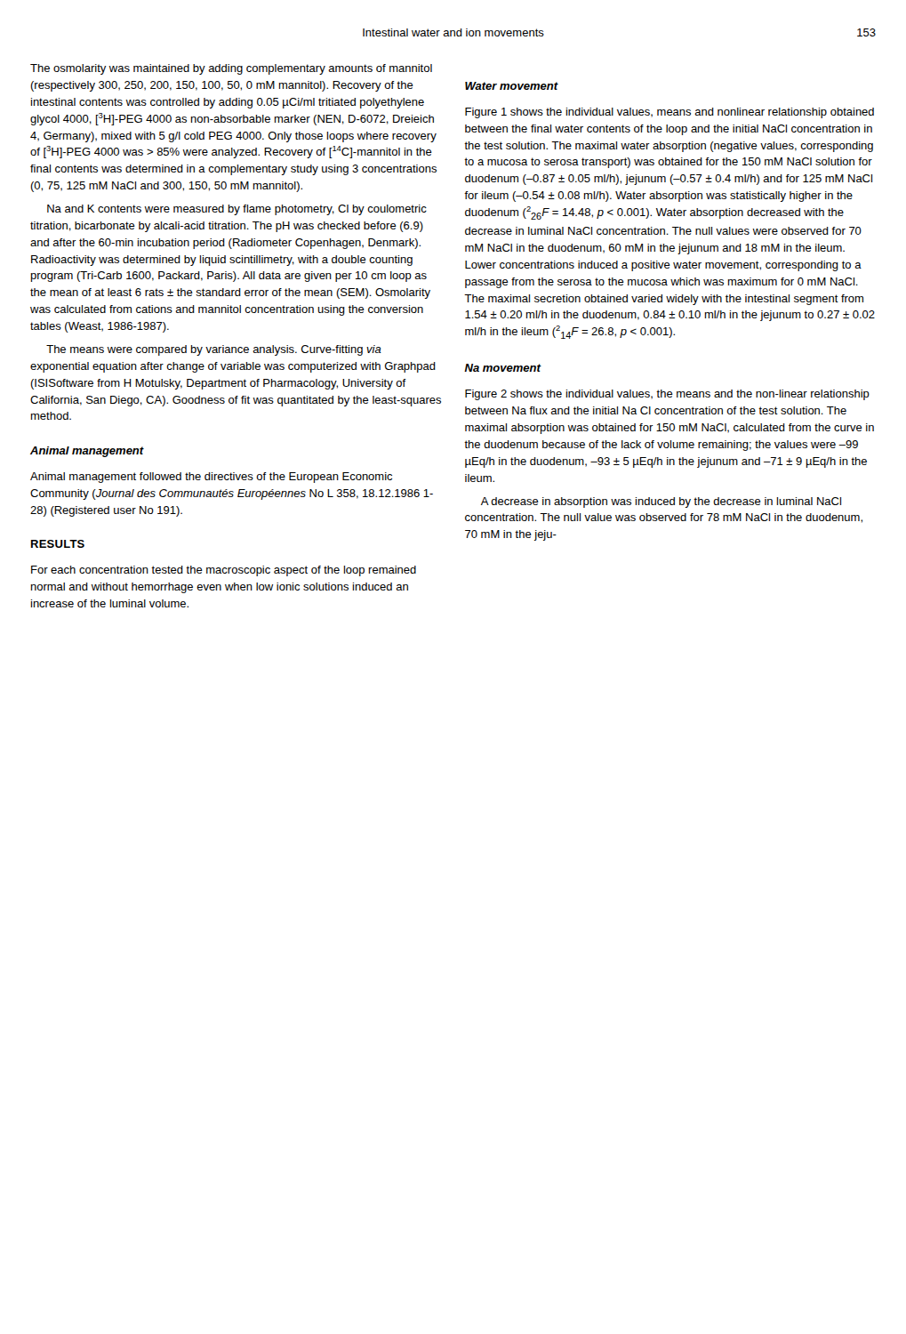Intestinal water and ion movements 153
The osmolarity was maintained by adding complementary amounts of mannitol (respectively 300, 250, 200, 150, 100, 50, 0 mM mannitol). Recovery of the intestinal contents was controlled by adding 0.05 µCi/ml tritiated polyethylene glycol 4000, [3H]-PEG 4000 as non-absorbable marker (NEN, D-6072, Dreieich 4, Germany), mixed with 5 g/l cold PEG 4000. Only those loops where recovery of [3H]-PEG 4000 was > 85% were analyzed. Recovery of [14C]-mannitol in the final contents was determined in a complementary study using 3 concentrations (0, 75, 125 mM NaCl and 300, 150, 50 mM mannitol).
Na and K contents were measured by flame photometry, Cl by coulometric titration, bicarbonate by alcali-acid titration. The pH was checked before (6.9) and after the 60-min incubation period (Radiometer Copenhagen, Denmark). Radioactivity was determined by liquid scintillimetry, with a double counting program (Tri-Carb 1600, Packard, Paris). All data are given per 10 cm loop as the mean of at least 6 rats ± the standard error of the mean (SEM). Osmolarity was calculated from cations and mannitol concentration using the conversion tables (Weast, 1986-1987).
The means were compared by variance analysis. Curve-fitting via exponential equation after change of variable was computerized with Graphpad (ISISoftware from H Motulsky, Department of Pharmacology, University of California, San Diego, CA). Goodness of fit was quantitated by the least-squares method.
Animal management
Animal management followed the directives of the European Economic Community (Journal des Communautés Européennes No L 358, 18.12.1986 1-28) (Registered user No 191).
Results
For each concentration tested the macroscopic aspect of the loop remained normal and without hemorrhage even when low ionic solutions induced an increase of the luminal volume.
Water movement
Figure 1 shows the individual values, means and nonlinear relationship obtained between the final water contents of the loop and the initial NaCl concentration in the test solution. The maximal water absorption (negative values, corresponding to a mucosa to serosa transport) was obtained for the 150 mM NaCl solution for duodenum (–0.87 ± 0.05 ml/h), jejunum (–0.57 ± 0.4 ml/h) and for 125 mM NaCl for ileum (–0.54 ± 0.08 ml/h). Water absorption was statistically higher in the duodenum (226F = 14.48, p < 0.001). Water absorption decreased with the decrease in luminal NaCl concentration. The null values were observed for 70 mM NaCl in the duodenum, 60 mM in the jejunum and 18 mM in the ileum. Lower concentrations induced a positive water movement, corresponding to a passage from the serosa to the mucosa which was maximum for 0 mM NaCl. The maximal secretion obtained varied widely with the intestinal segment from 1.54 ± 0.20 ml/h in the duodenum, 0.84 ± 0.10 ml/h in the jejunum to 0.27 ± 0.02 ml/h in the ileum (214F = 26.8, p < 0.001).
Na movement
Figure 2 shows the individual values, the means and the non-linear relationship between Na flux and the initial Na Cl concentration of the test solution. The maximal absorption was obtained for 150 mM NaCl, calculated from the curve in the duodenum because of the lack of volume remaining; the values were –99 µEq/h in the duodenum, –93 ± 5 µEq/h in the jejunum and –71 ± 9 µEq/h in the ileum.
A decrease in absorption was induced by the decrease in luminal NaCl concentration. The null value was observed for 78 mM NaCl in the duodenum, 70 mM in the jeju-